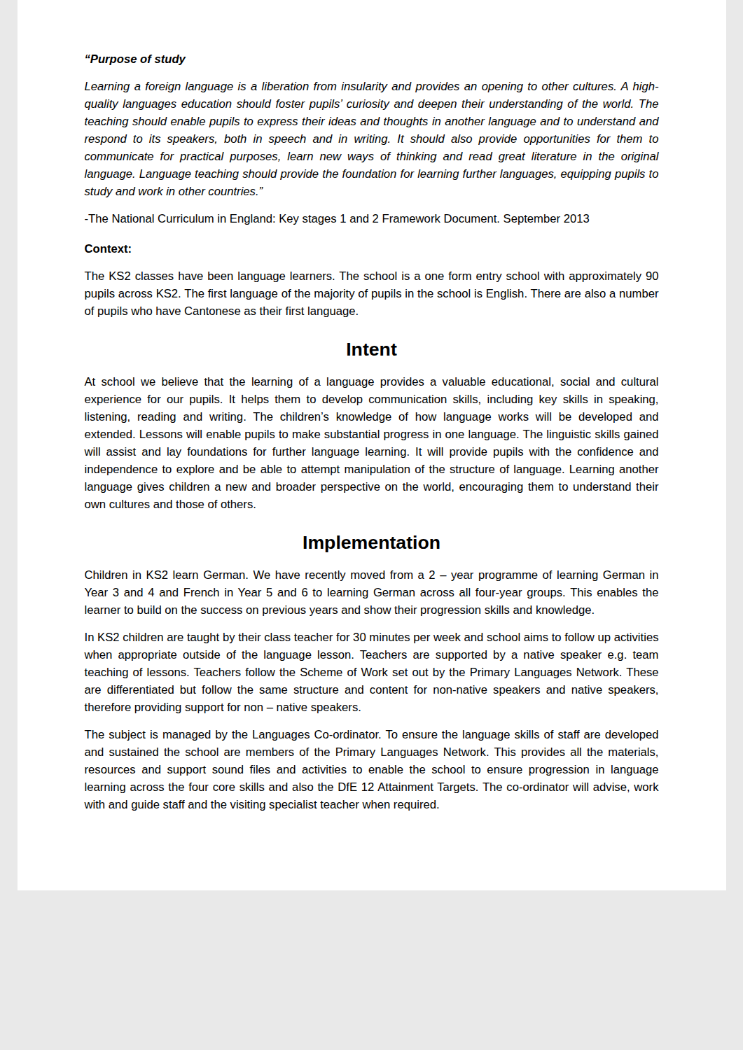“Purpose of study
Learning a foreign language is a liberation from insularity and provides an opening to other cultures. A high-quality languages education should foster pupils’ curiosity and deepen their understanding of the world. The teaching should enable pupils to express their ideas and thoughts in another language and to understand and respond to its speakers, both in speech and in writing. It should also provide opportunities for them to communicate for practical purposes, learn new ways of thinking and read great literature in the original language. Language teaching should provide the foundation for learning further languages, equipping pupils to study and work in other countries.”
-The National Curriculum in England: Key stages 1 and 2 Framework Document. September 2013
Context:
The KS2 classes have been language learners. The school is a one form entry school with approximately 90 pupils across KS2. The first language of the majority of pupils in the school is English. There are also a number of pupils who have Cantonese as their first language.
Intent
At school we believe that the learning of a language provides a valuable educational, social and cultural experience for our pupils. It helps them to develop communication skills, including key skills in speaking, listening, reading and writing. The children’s knowledge of how language works will be developed and extended. Lessons will enable pupils to make substantial progress in one language. The linguistic skills gained will assist and lay foundations for further language learning. It will provide pupils with the confidence and independence to explore and be able to attempt manipulation of the structure of language. Learning another language gives children a new and broader perspective on the world, encouraging them to understand their own cultures and those of others.
Implementation
Children in KS2 learn German. We have recently moved from a 2 – year programme of learning German in Year 3 and 4 and French in Year 5 and 6 to learning German across all four-year groups. This enables the learner to build on the success on previous years and show their progression skills and knowledge.
In KS2 children are taught by their class teacher for 30 minutes per week and school aims to follow up activities when appropriate outside of the language lesson. Teachers are supported by a native speaker e.g. team teaching of lessons. Teachers follow the Scheme of Work set out by the Primary Languages Network. These are differentiated but follow the same structure and content for non-native speakers and native speakers, therefore providing support for non – native speakers.
The subject is managed by the Languages Co-ordinator. To ensure the language skills of staff are developed and sustained the school are members of the Primary Languages Network. This provides all the materials, resources and support sound files and activities to enable the school to ensure progression in language learning across the four core skills and also the DfE 12 Attainment Targets. The co-ordinator will advise, work with and guide staff and the visiting specialist teacher when required.